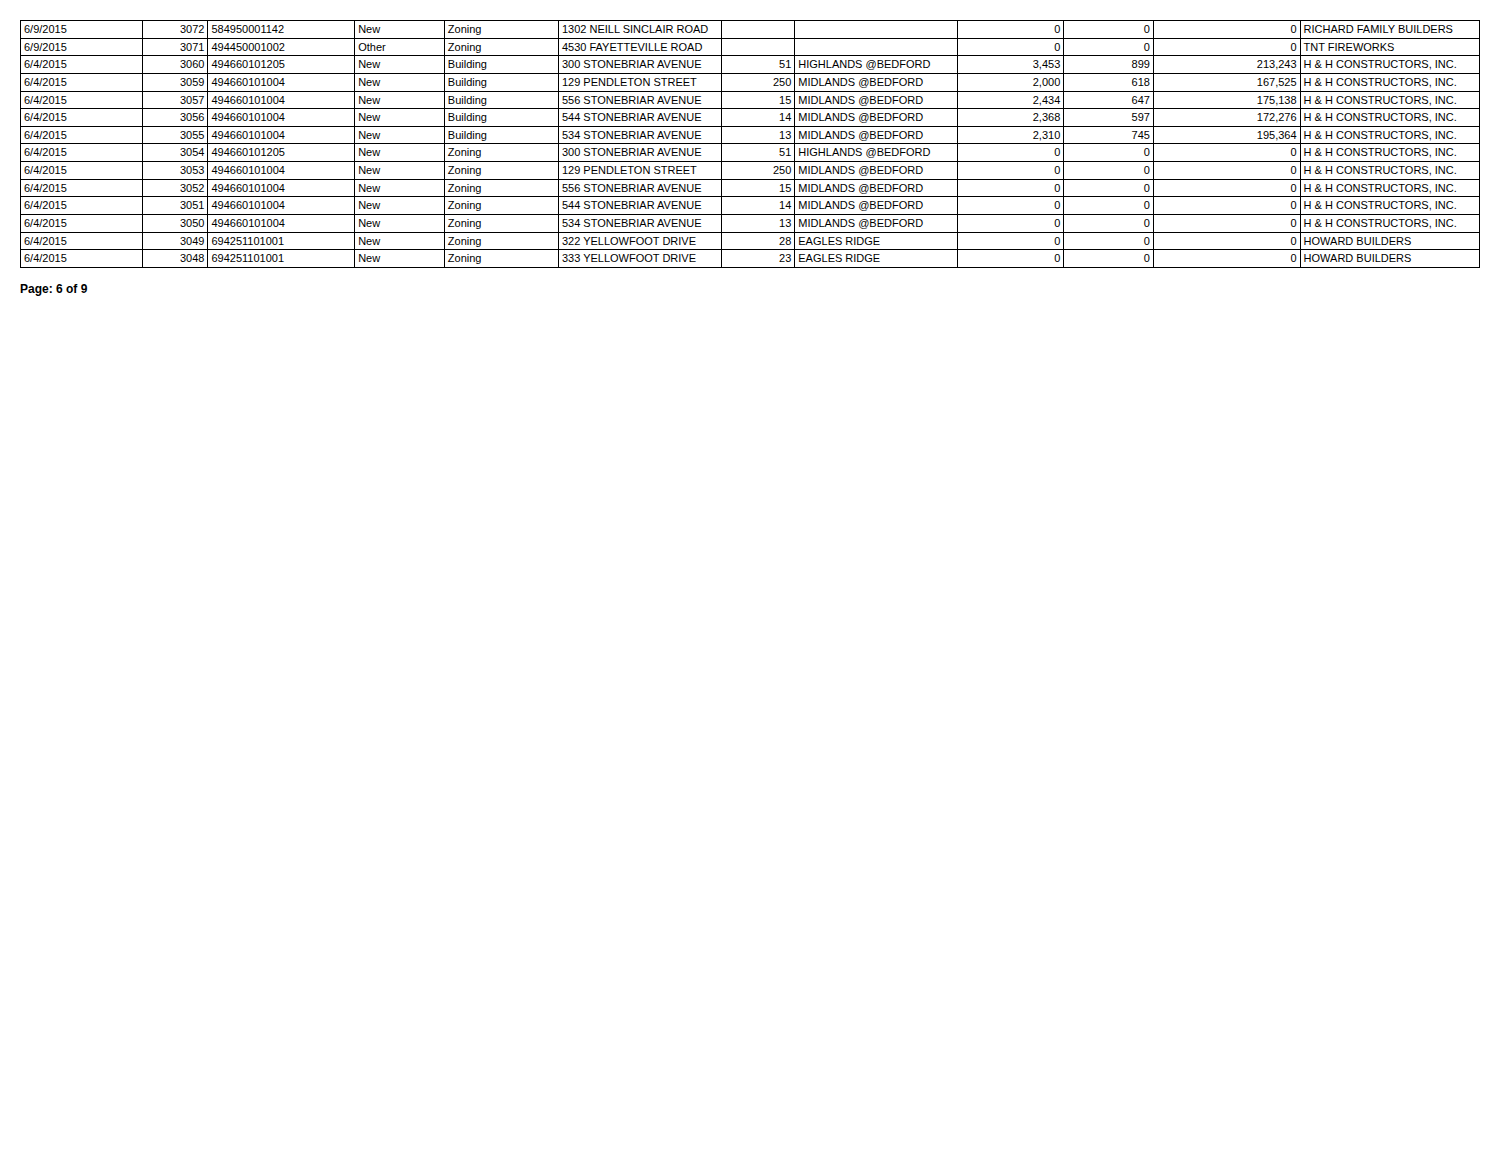| 6/9/2015 | 3072 | 584950001142 | New | Zoning | 1302 NEILL SINCLAIR ROAD | | | 0 | 0 | 0 | RICHARD FAMILY BUILDERS |
| 6/9/2015 | 3071 | 494450001002 | Other | Zoning | 4530 FAYETTEVILLE ROAD | | | 0 | 0 | 0 | TNT FIREWORKS |
| 6/4/2015 | 3060 | 494660101205 | New | Building | 300 STONEBRIAR AVENUE | 51 | HIGHLANDS @BEDFORD | 3,453 | 899 | 213,243 | H & H CONSTRUCTORS, INC. |
| 6/4/2015 | 3059 | 494660101004 | New | Building | 129 PENDLETON STREET | 250 | MIDLANDS @BEDFORD | 2,000 | 618 | 167,525 | H & H CONSTRUCTORS, INC. |
| 6/4/2015 | 3057 | 494660101004 | New | Building | 556 STONEBRIAR AVENUE | 15 | MIDLANDS @BEDFORD | 2,434 | 647 | 175,138 | H & H CONSTRUCTORS, INC. |
| 6/4/2015 | 3056 | 494660101004 | New | Building | 544 STONEBRIAR AVENUE | 14 | MIDLANDS @BEDFORD | 2,368 | 597 | 172,276 | H & H CONSTRUCTORS, INC. |
| 6/4/2015 | 3055 | 494660101004 | New | Building | 534 STONEBRIAR AVENUE | 13 | MIDLANDS @BEDFORD | 2,310 | 745 | 195,364 | H & H CONSTRUCTORS, INC. |
| 6/4/2015 | 3054 | 494660101205 | New | Zoning | 300 STONEBRIAR AVENUE | 51 | HIGHLANDS @BEDFORD | 0 | 0 | 0 | H & H CONSTRUCTORS, INC. |
| 6/4/2015 | 3053 | 494660101004 | New | Zoning | 129 PENDLETON STREET | 250 | MIDLANDS @BEDFORD | 0 | 0 | 0 | H & H CONSTRUCTORS, INC. |
| 6/4/2015 | 3052 | 494660101004 | New | Zoning | 556 STONEBRIAR AVENUE | 15 | MIDLANDS @BEDFORD | 0 | 0 | 0 | H & H CONSTRUCTORS, INC. |
| 6/4/2015 | 3051 | 494660101004 | New | Zoning | 544 STONEBRIAR AVENUE | 14 | MIDLANDS @BEDFORD | 0 | 0 | 0 | H & H CONSTRUCTORS, INC. |
| 6/4/2015 | 3050 | 494660101004 | New | Zoning | 534 STONEBRIAR AVENUE | 13 | MIDLANDS @BEDFORD | 0 | 0 | 0 | H & H CONSTRUCTORS, INC. |
| 6/4/2015 | 3049 | 694251101001 | New | Zoning | 322 YELLOWFOOT DRIVE | 28 | EAGLES RIDGE | 0 | 0 | 0 | HOWARD BUILDERS |
| 6/4/2015 | 3048 | 694251101001 | New | Zoning | 333 YELLOWFOOT DRIVE | 23 | EAGLES RIDGE | 0 | 0 | 0 | HOWARD BUILDERS |
Page: 6 of 9